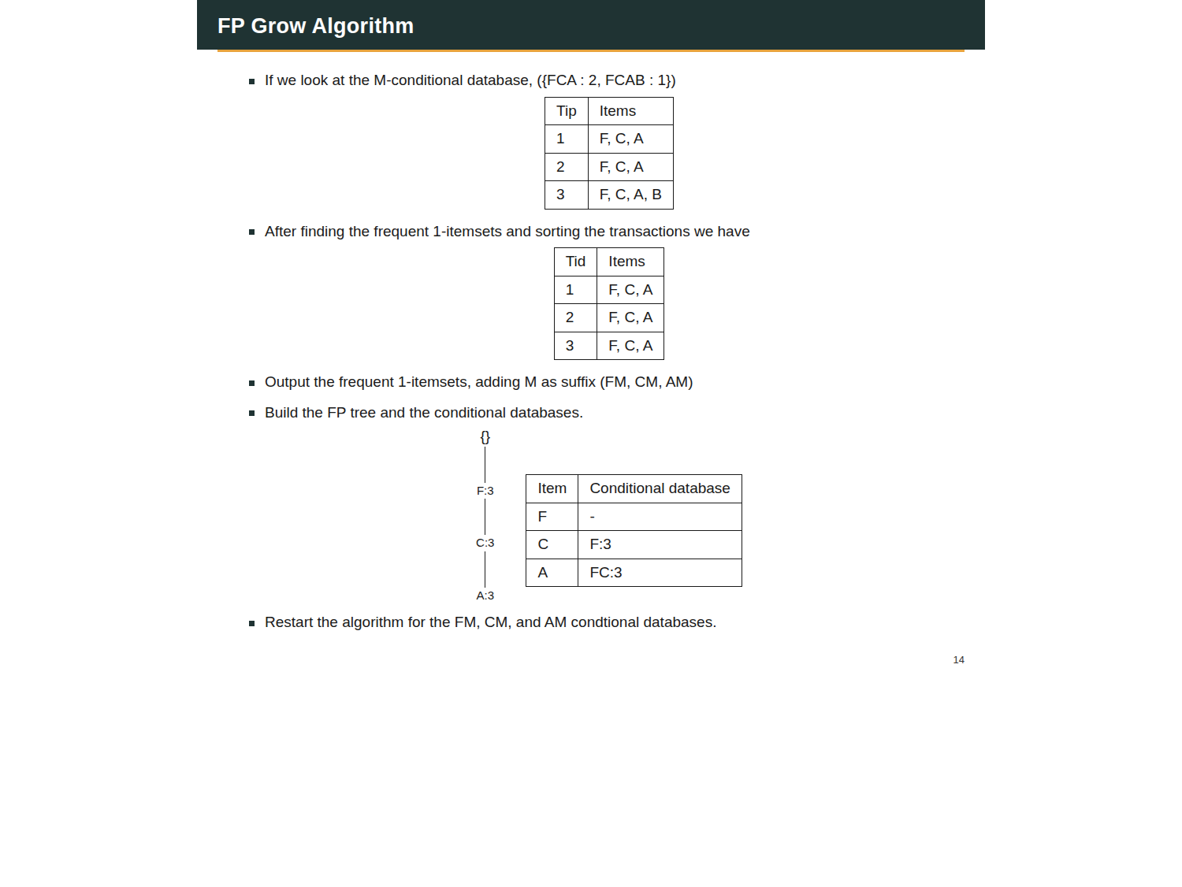FP Grow Algorithm
If we look at the M-conditional database, ({FCA : 2, FCAB : 1})
| Tip | Items |
| --- | --- |
| 1 | F, C, A |
| 2 | F, C, A |
| 3 | F, C, A, B |
After finding the frequent 1-itemsets and sorting the transactions we have
| Tid | Items |
| --- | --- |
| 1 | F, C, A |
| 2 | F, C, A |
| 3 | F, C, A |
Output the frequent 1-itemsets, adding M as suffix (FM, CM, AM)
Build the FP tree and the conditional databases.
{}
F:3
C:3
A:3
| Item | Conditional database |
| --- | --- |
| F | - |
| C | F:3 |
| A | FC:3 |
Restart the algorithm for the FM, CM, and AM condtional databases.
14